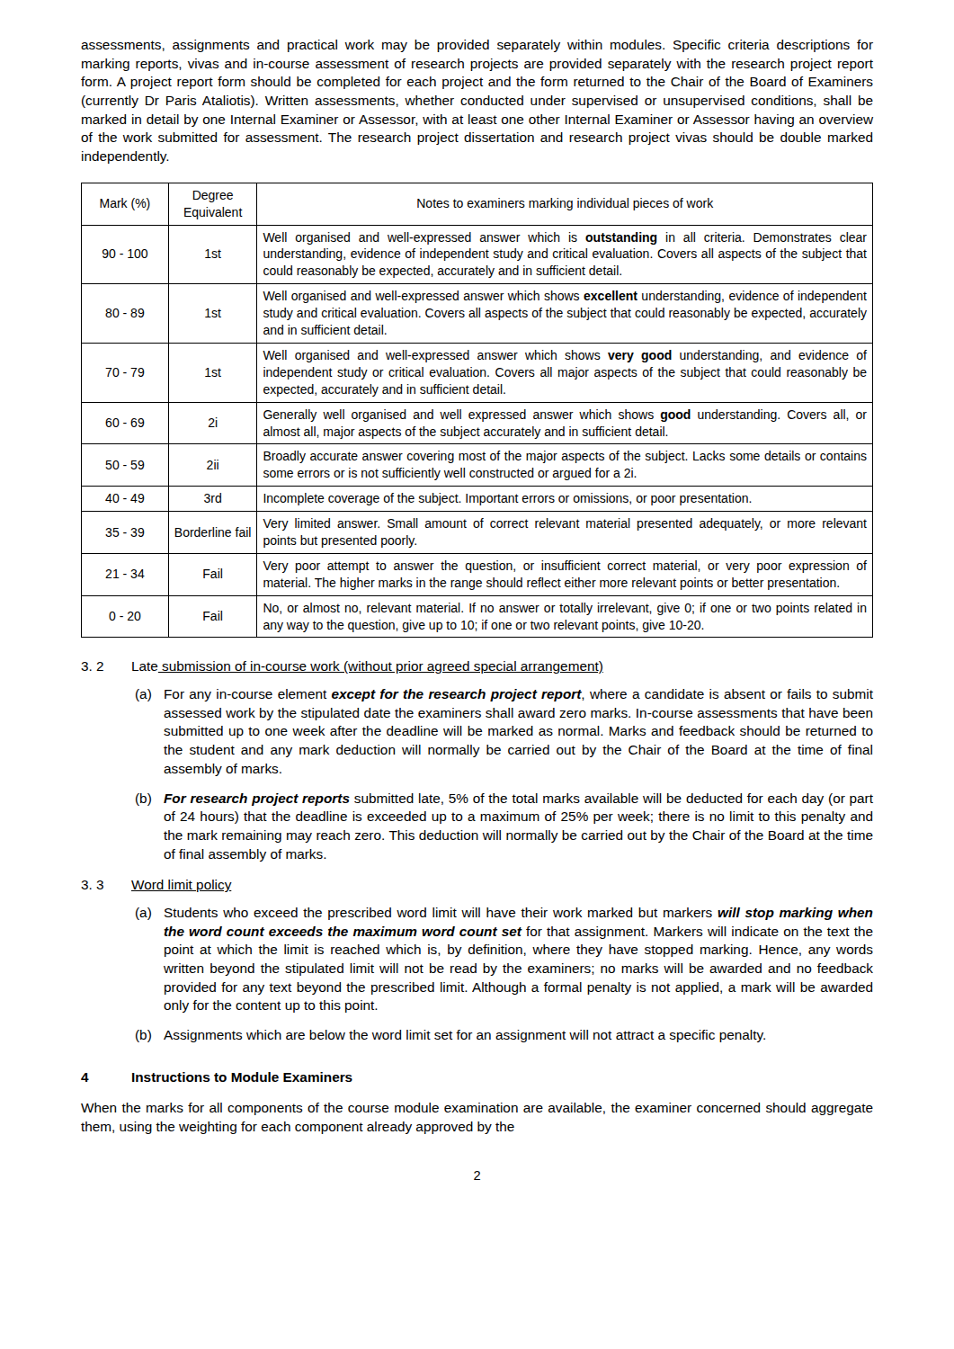assessments, assignments and practical work may be provided separately within modules. Specific criteria descriptions for marking reports, vivas and in-course assessment of research projects are provided separately with the research project report form. A project report form should be completed for each project and the form returned to the Chair of the Board of Examiners (currently Dr Paris Ataliotis). Written assessments, whether conducted under supervised or unsupervised conditions, shall be marked in detail by one Internal Examiner or Assessor, with at least one other Internal Examiner or Assessor having an overview of the work submitted for assessment. The research project dissertation and research project vivas should be double marked independently.
| Mark (%) | Degree Equivalent | Notes to examiners marking individual pieces of work |
| --- | --- | --- |
| 90 - 100 | 1st | Well organised and well-expressed answer which is outstanding in all criteria. Demonstrates clear understanding, evidence of independent study and critical evaluation. Covers all aspects of the subject that could reasonably be expected, accurately and in sufficient detail. |
| 80 - 89 | 1st | Well organised and well-expressed answer which shows excellent understanding, evidence of independent study and critical evaluation. Covers all aspects of the subject that could reasonably be expected, accurately and in sufficient detail. |
| 70 - 79 | 1st | Well organised and well-expressed answer which shows very good understanding, and evidence of independent study or critical evaluation. Covers all major aspects of the subject that could reasonably be expected, accurately and in sufficient detail. |
| 60 - 69 | 2i | Generally well organised and well expressed answer which shows good understanding. Covers all, or almost all, major aspects of the subject accurately and in sufficient detail. |
| 50 - 59 | 2ii | Broadly accurate answer covering most of the major aspects of the subject. Lacks some details or contains some errors or is not sufficiently well constructed or argued for a 2i. |
| 40 - 49 | 3rd | Incomplete coverage of the subject. Important errors or omissions, or poor presentation. |
| 35 - 39 | Borderline fail | Very limited answer. Small amount of correct relevant material presented adequately, or more relevant points but presented poorly. |
| 21 - 34 | Fail | Very poor attempt to answer the question, or insufficient correct material, or very poor expression of material. The higher marks in the range should reflect either more relevant points or better presentation. |
| 0 - 20 | Fail | No, or almost no, relevant material. If no answer or totally irrelevant, give 0; if one or two points related in any way to the question, give up to 10; if one or two relevant points, give 10-20. |
3. 2 Late submission of in-course work (without prior agreed special arrangement)
(a) For any in-course element except for the research project report, where a candidate is absent or fails to submit assessed work by the stipulated date the examiners shall award zero marks. In-course assessments that have been submitted up to one week after the deadline will be marked as normal. Marks and feedback should be returned to the student and any mark deduction will normally be carried out by the Chair of the Board at the time of final assembly of marks.
(b) For research project reports submitted late, 5% of the total marks available will be deducted for each day (or part of 24 hours) that the deadline is exceeded up to a maximum of 25% per week; there is no limit to this penalty and the mark remaining may reach zero. This deduction will normally be carried out by the Chair of the Board at the time of final assembly of marks.
3. 3 Word limit policy
(a) Students who exceed the prescribed word limit will have their work marked but markers will stop marking when the word count exceeds the maximum word count set for that assignment. Markers will indicate on the text the point at which the limit is reached which is, by definition, where they have stopped marking. Hence, any words written beyond the stipulated limit will not be read by the examiners; no marks will be awarded and no feedback provided for any text beyond the prescribed limit. Although a formal penalty is not applied, a mark will be awarded only for the content up to this point.
(b) Assignments which are below the word limit set for an assignment will not attract a specific penalty.
4 Instructions to Module Examiners
When the marks for all components of the course module examination are available, the examiner concerned should aggregate them, using the weighting for each component already approved by the
2